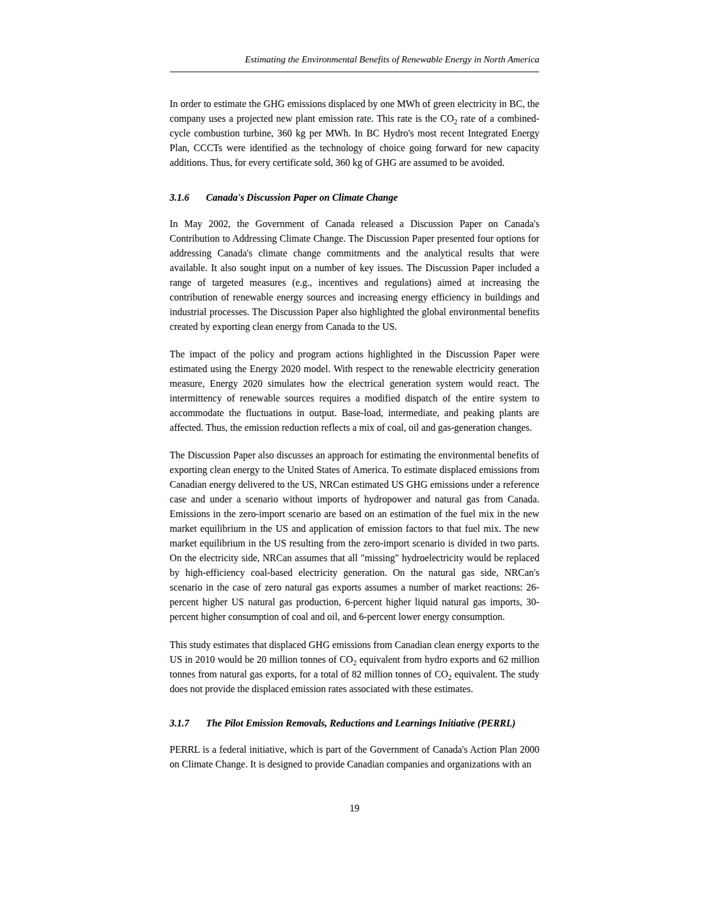Estimating the Environmental Benefits of Renewable Energy in North America
In order to estimate the GHG emissions displaced by one MWh of green electricity in BC, the company uses a projected new plant emission rate. This rate is the CO2 rate of a combined-cycle combustion turbine, 360 kg per MWh. In BC Hydro's most recent Integrated Energy Plan, CCCTs were identified as the technology of choice going forward for new capacity additions. Thus, for every certificate sold, 360 kg of GHG are assumed to be avoided.
3.1.6 Canada's Discussion Paper on Climate Change
In May 2002, the Government of Canada released a Discussion Paper on Canada's Contribution to Addressing Climate Change. The Discussion Paper presented four options for addressing Canada's climate change commitments and the analytical results that were available. It also sought input on a number of key issues. The Discussion Paper included a range of targeted measures (e.g., incentives and regulations) aimed at increasing the contribution of renewable energy sources and increasing energy efficiency in buildings and industrial processes. The Discussion Paper also highlighted the global environmental benefits created by exporting clean energy from Canada to the US.
The impact of the policy and program actions highlighted in the Discussion Paper were estimated using the Energy 2020 model. With respect to the renewable electricity generation measure, Energy 2020 simulates how the electrical generation system would react. The intermittency of renewable sources requires a modified dispatch of the entire system to accommodate the fluctuations in output. Base-load, intermediate, and peaking plants are affected. Thus, the emission reduction reflects a mix of coal, oil and gas-generation changes.
The Discussion Paper also discusses an approach for estimating the environmental benefits of exporting clean energy to the United States of America. To estimate displaced emissions from Canadian energy delivered to the US, NRCan estimated US GHG emissions under a reference case and under a scenario without imports of hydropower and natural gas from Canada. Emissions in the zero-import scenario are based on an estimation of the fuel mix in the new market equilibrium in the US and application of emission factors to that fuel mix. The new market equilibrium in the US resulting from the zero-import scenario is divided in two parts. On the electricity side, NRCan assumes that all "missing" hydroelectricity would be replaced by high-efficiency coal-based electricity generation. On the natural gas side, NRCan's scenario in the case of zero natural gas exports assumes a number of market reactions: 26-percent higher US natural gas production, 6-percent higher liquid natural gas imports, 30-percent higher consumption of coal and oil, and 6-percent lower energy consumption.
This study estimates that displaced GHG emissions from Canadian clean energy exports to the US in 2010 would be 20 million tonnes of CO2 equivalent from hydro exports and 62 million tonnes from natural gas exports, for a total of 82 million tonnes of CO2 equivalent. The study does not provide the displaced emission rates associated with these estimates.
3.1.7 The Pilot Emission Removals, Reductions and Learnings Initiative (PERRL)
PERRL is a federal initiative, which is part of the Government of Canada's Action Plan 2000 on Climate Change. It is designed to provide Canadian companies and organizations with an
19